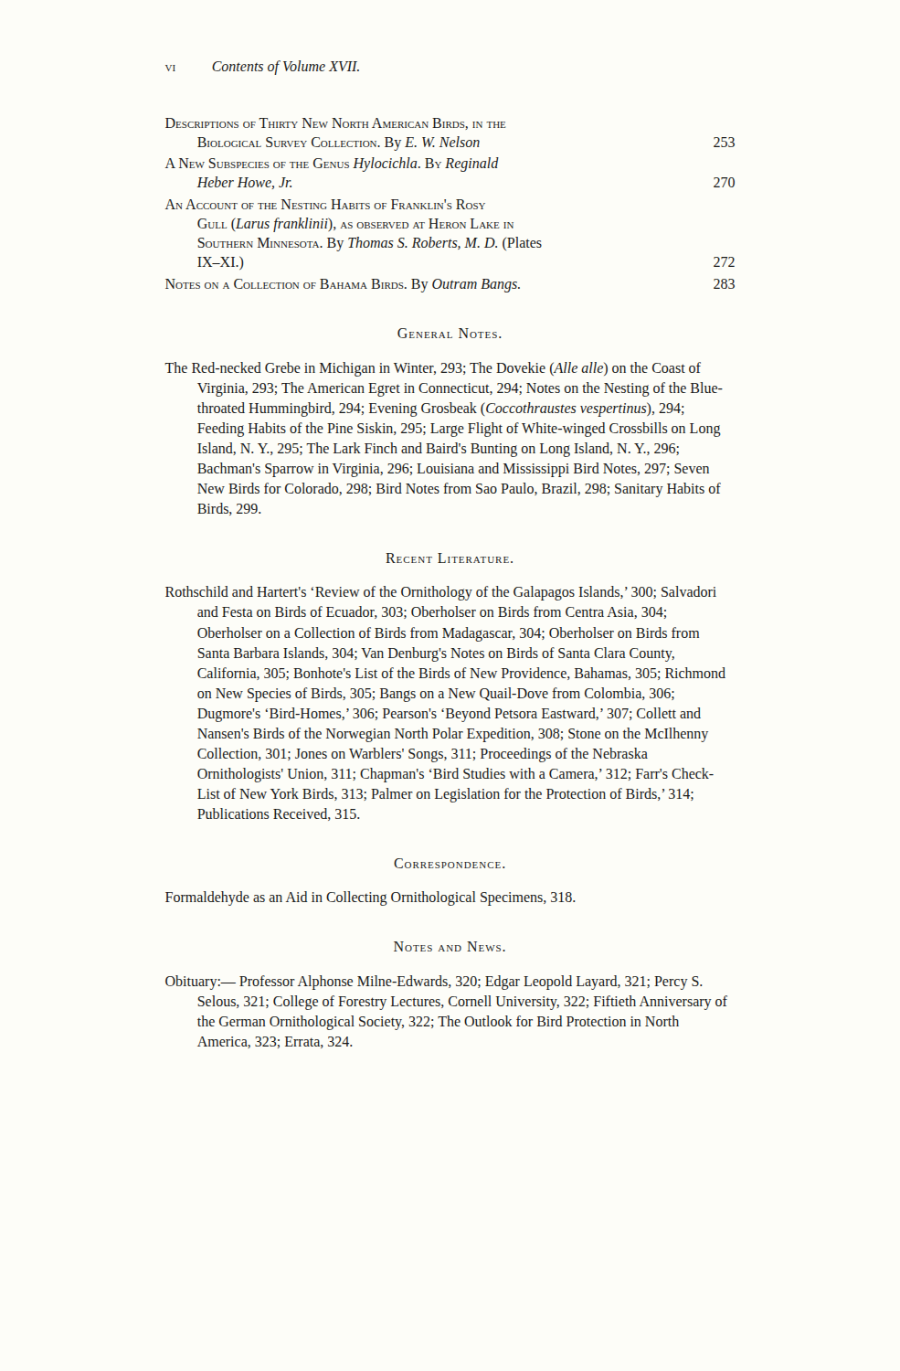vi Contents of Volume XVII.
Descriptions of Thirty New North American Birds, in the
Biological Survey Collection. By E. W. Nelson 253
A New Subspecies of the Genus Hylocichla. By Reginald
Heber Howe, Jr. 270
An Account of the Nesting Habits of Franklin's Rosy
Gull (Larus franklinii), as observed at Heron Lake in
Southern Minnesota. By Thomas S. Roberts, M. D. (Plates
IX–XI.) 272
Notes on a Collection of Bahama Birds. By Outram Bangs. 283
General Notes.
The Red-necked Grebe in Michigan in Winter, 293; The Dovekie (Alle alle) on the Coast of Virginia, 293; The American Egret in Connecticut, 294; Notes on the Nesting of the Blue-throated Hummingbird, 294; Evening Grosbeak (Coccothraustes vespertinus), 294; Feeding Habits of the Pine Siskin, 295; Large Flight of White-winged Crossbills on Long Island, N. Y., 295; The Lark Finch and Baird's Bunting on Long Island, N. Y., 296; Bachman's Sparrow in Virginia, 296; Louisiana and Mississippi Bird Notes, 297; Seven New Birds for Colorado, 298; Bird Notes from Sao Paulo, Brazil, 298; Sanitary Habits of Birds, 299.
Recent Literature.
Rothschild and Hartert's ‘Review of the Ornithology of the Galapagos Islands,’ 300; Salvadori and Festa on Birds of Ecuador, 303; Oberholser on Birds from Centra Asia, 304; Oberholser on a Collection of Birds from Madagascar, 304; Oberholser on Birds from Santa Barbara Islands, 304; Van Denburg's Notes on Birds of Santa Clara County, California, 305; Bonhote's List of the Birds of New Providence, Bahamas, 305; Richmond on New Species of Birds, 305; Bangs on a New Quail-Dove from Colombia, 306; Dugmore's ‘Bird-Homes,’ 306; Pearson's ‘Beyond Petsora Eastward,’ 307; Collett and Nansen's Birds of the Norwegian North Polar Expedition, 308; Stone on the McIlhenny Collection, 301; Jones on Warblers' Songs, 311; Proceedings of the Nebraska Ornithologists' Union, 311; Chapman's ‘Bird Studies with a Camera,’ 312; Farr's Check-List of New York Birds, 313; Palmer on Legislation for the Protection of Birds,’ 314; Publications Received, 315.
Correspondence.
Formaldehyde as an Aid in Collecting Ornithological Specimens, 318.
Notes and News.
Obituary:— Professor Alphonse Milne-Edwards, 320; Edgar Leopold Layard, 321; Percy S. Selous, 321; College of Forestry Lectures, Cornell University, 322; Fiftieth Anniversary of the German Ornithological Society, 322; The Outlook for Bird Protection in North America, 323; Errata, 324.